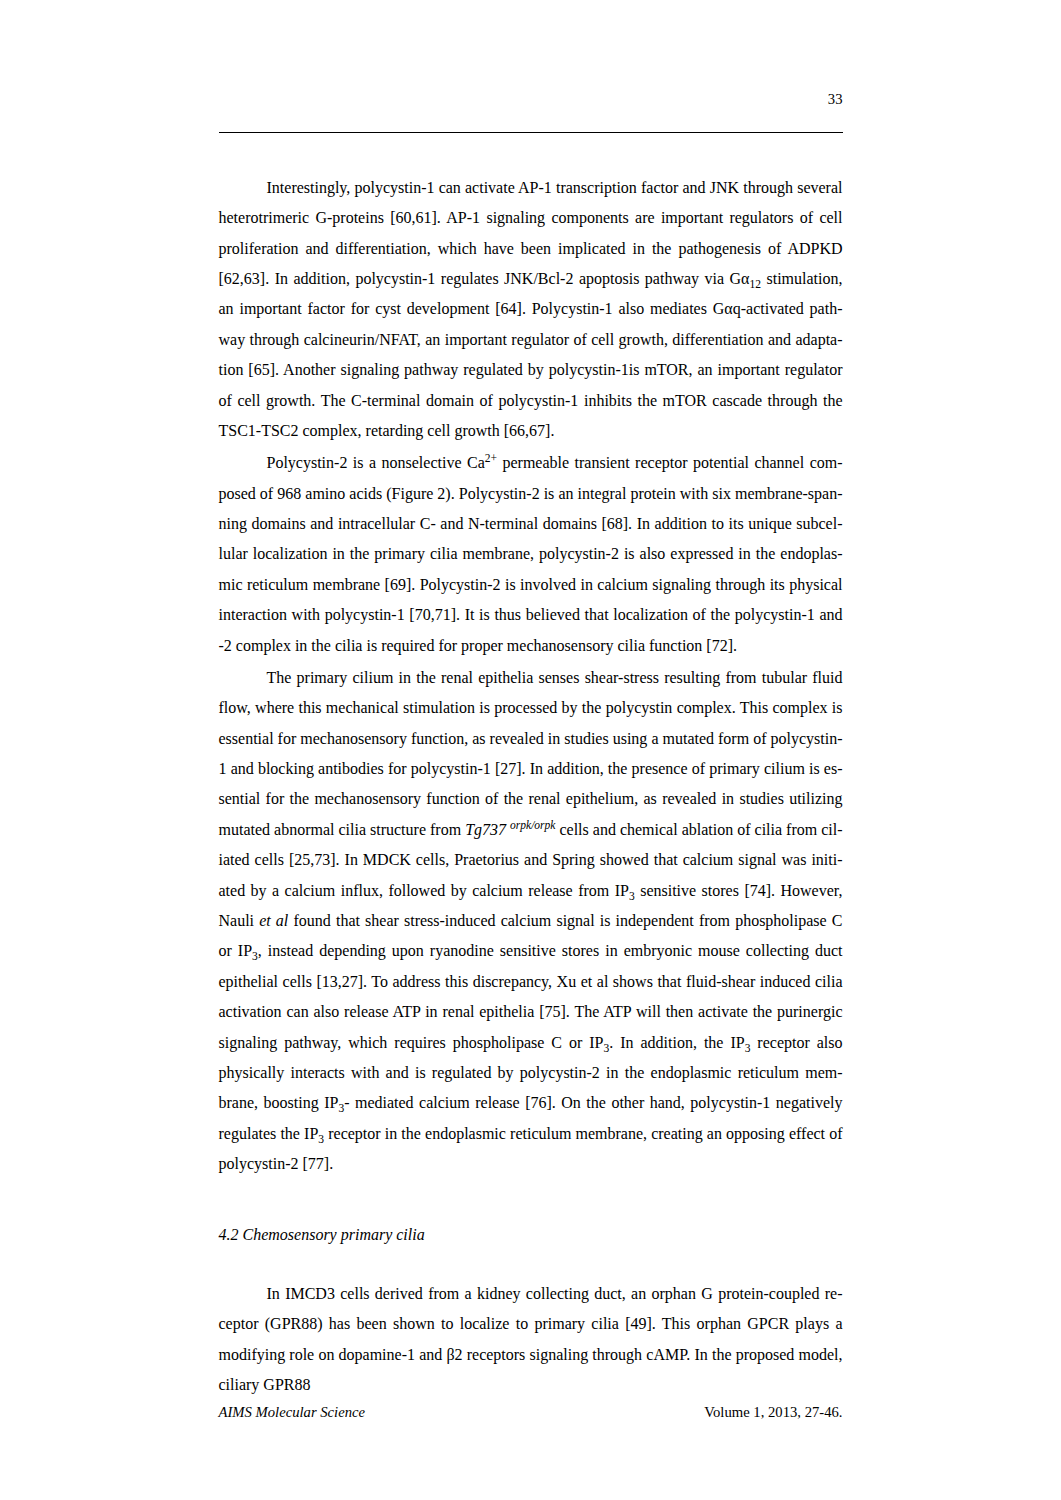33
Interestingly, polycystin-1 can activate AP-1 transcription factor and JNK through several heterotrimeric G-proteins [60,61]. AP-1 signaling components are important regulators of cell proliferation and differentiation, which have been implicated in the pathogenesis of ADPKD [62,63]. In addition, polycystin-1 regulates JNK/Bcl-2 apoptosis pathway via Gα12 stimulation, an important factor for cyst development [64]. Polycystin-1 also mediates Gαq-activated pathway through calcineurin/NFAT, an important regulator of cell growth, differentiation and adaptation [65]. Another signaling pathway regulated by polycystin-1is mTOR, an important regulator of cell growth. The C-terminal domain of polycystin-1 inhibits the mTOR cascade through the TSC1-TSC2 complex, retarding cell growth [66,67].
Polycystin-2 is a nonselective Ca2+ permeable transient receptor potential channel composed of 968 amino acids (Figure 2). Polycystin-2 is an integral protein with six membrane-spanning domains and intracellular C- and N-terminal domains [68]. In addition to its unique subcellular localization in the primary cilia membrane, polycystin-2 is also expressed in the endoplasmic reticulum membrane [69]. Polycystin-2 is involved in calcium signaling through its physical interaction with polycystin-1 [70,71]. It is thus believed that localization of the polycystin-1 and -2 complex in the cilia is required for proper mechanosensory cilia function [72].
The primary cilium in the renal epithelia senses shear-stress resulting from tubular fluid flow, where this mechanical stimulation is processed by the polycystin complex. This complex is essential for mechanosensory function, as revealed in studies using a mutated form of polycystin-1 and blocking antibodies for polycystin-1 [27]. In addition, the presence of primary cilium is essential for the mechanosensory function of the renal epithelium, as revealed in studies utilizing mutated abnormal cilia structure from Tg737 orpk/orpk cells and chemical ablation of cilia from ciliated cells [25,73]. In MDCK cells, Praetorius and Spring showed that calcium signal was initiated by a calcium influx, followed by calcium release from IP3 sensitive stores [74]. However, Nauli et al found that shear stress-induced calcium signal is independent from phospholipase C or IP3, instead depending upon ryanodine sensitive stores in embryonic mouse collecting duct epithelial cells [13,27]. To address this discrepancy, Xu et al shows that fluid-shear induced cilia activation can also release ATP in renal epithelia [75]. The ATP will then activate the purinergic signaling pathway, which requires phospholipase C or IP3. In addition, the IP3 receptor also physically interacts with and is regulated by polycystin-2 in the endoplasmic reticulum membrane, boosting IP3- mediated calcium release [76]. On the other hand, polycystin-1 negatively regulates the IP3 receptor in the endoplasmic reticulum membrane, creating an opposing effect of polycystin-2 [77].
4.2 Chemosensory primary cilia
In IMCD3 cells derived from a kidney collecting duct, an orphan G protein-coupled receptor (GPR88) has been shown to localize to primary cilia [49]. This orphan GPCR plays a modifying role on dopamine-1 and β2 receptors signaling through cAMP. In the proposed model, ciliary GPR88
AIMS Molecular Science Volume 1, 2013, 27-46.